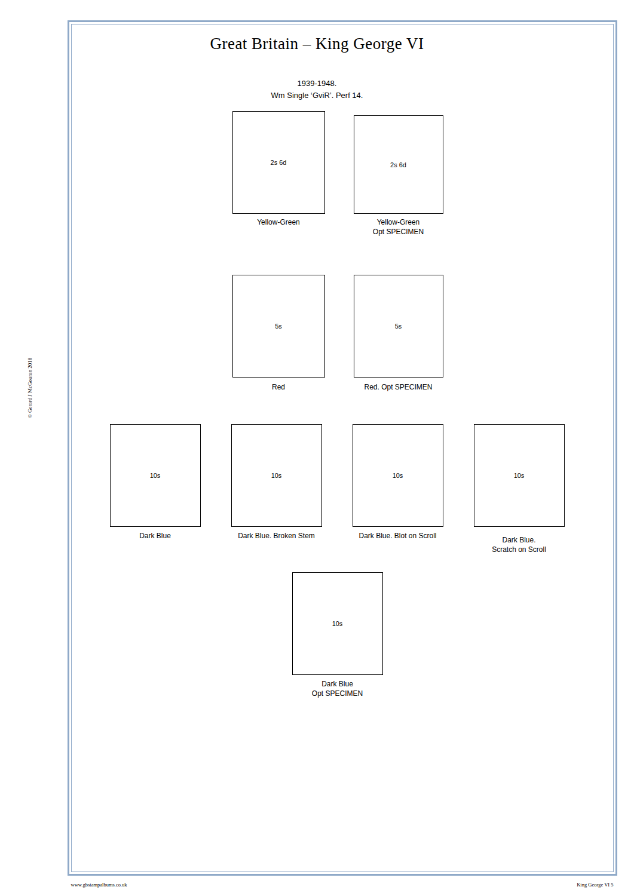Great Britain – King George VI
1939-1948.
Wm Single ‘GviR’. Perf 14.
2s 6d
Yellow-Green
2s 6d
Yellow-Green
Opt SPECIMEN
5s
Red
5s
Red. Opt SPECIMEN
10s
Dark Blue
10s
Dark Blue. Broken Stem
10s
Dark Blue. Blot on Scroll
10s
Dark Blue.
Scratch on Scroll
10s
Dark Blue
Opt SPECIMEN
© Gerard J McGouran 2018
www.gbstampalbums.co.uk
King George VI 5